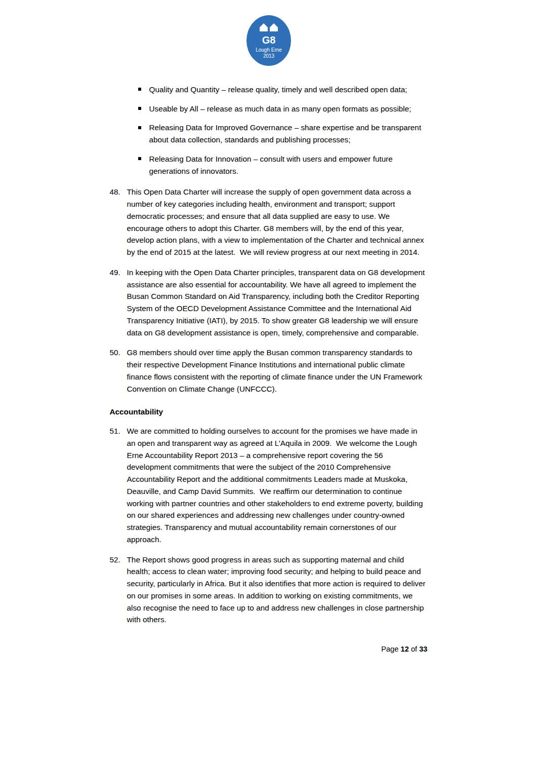G8 Lough Erne 2013
Quality and Quantity – release quality, timely and well described open data;
Useable by All – release as much data in as many open formats as possible;
Releasing Data for Improved Governance – share expertise and be transparent about data collection, standards and publishing processes;
Releasing Data for Innovation – consult with users and empower future generations of innovators.
This Open Data Charter will increase the supply of open government data across a number of key categories including health, environment and transport; support democratic processes; and ensure that all data supplied are easy to use. We encourage others to adopt this Charter. G8 members will, by the end of this year, develop action plans, with a view to implementation of the Charter and technical annex by the end of 2015 at the latest. We will review progress at our next meeting in 2014.
In keeping with the Open Data Charter principles, transparent data on G8 development assistance are also essential for accountability. We have all agreed to implement the Busan Common Standard on Aid Transparency, including both the Creditor Reporting System of the OECD Development Assistance Committee and the International Aid Transparency Initiative (IATI), by 2015. To show greater G8 leadership we will ensure data on G8 development assistance is open, timely, comprehensive and comparable.
G8 members should over time apply the Busan common transparency standards to their respective Development Finance Institutions and international public climate finance flows consistent with the reporting of climate finance under the UN Framework Convention on Climate Change (UNFCCC).
Accountability
We are committed to holding ourselves to account for the promises we have made in an open and transparent way as agreed at L’Aquila in 2009. We welcome the Lough Erne Accountability Report 2013 – a comprehensive report covering the 56 development commitments that were the subject of the 2010 Comprehensive Accountability Report and the additional commitments Leaders made at Muskoka, Deauville, and Camp David Summits. We reaffirm our determination to continue working with partner countries and other stakeholders to end extreme poverty, building on our shared experiences and addressing new challenges under country-owned strategies. Transparency and mutual accountability remain cornerstones of our approach.
The Report shows good progress in areas such as supporting maternal and child health; access to clean water; improving food security; and helping to build peace and security, particularly in Africa. But it also identifies that more action is required to deliver on our promises in some areas. In addition to working on existing commitments, we also recognise the need to face up to and address new challenges in close partnership with others.
Page 12 of 33